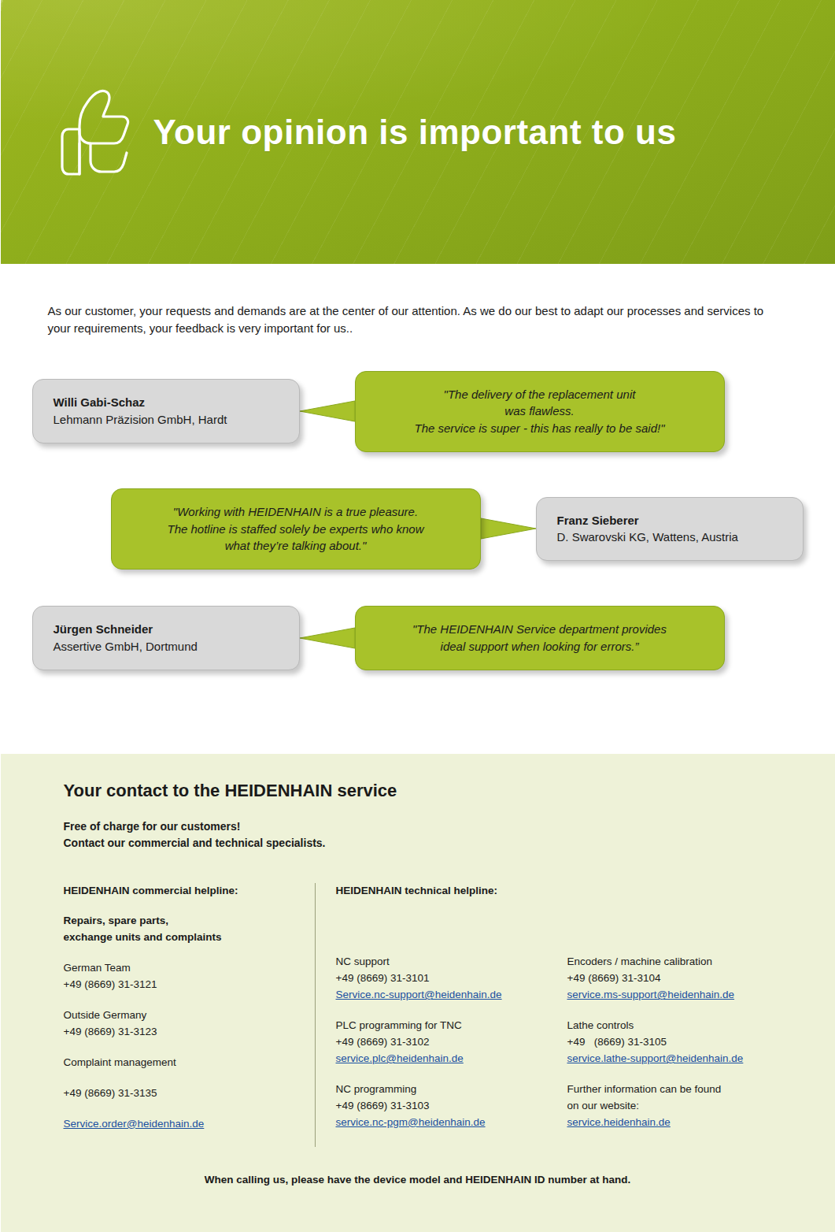Your opinion is important to us
As our customer, your requests and demands are at the center of our attention. As we do our best to adapt our processes and services to your requirements, your feedback is very important for us..
Willi Gabi-Schaz Lehmann Präzision GmbH, Hardt
"The delivery of the replacement unit
was flawless.
The service is super - this has really to be said!"
Franz Sieberer D. Swarovski KG, Wattens, Austria
"Working with HEIDENHAIN is a true pleasure.
The hotline is staffed solely be experts who know
what they’re talking about."
Jürgen Schneider Assertive GmbH, Dortmund
"The HEIDENHAIN Service department provides
ideal support when looking for errors.”
Your contact to the HEIDENHAIN service
Free of charge for our customers!
Contact our commercial and technical specialists.
HEIDENHAIN commercial helpline:
Repairs, spare parts,
exchange units and complaints
German Team
+49 (8669) 31-3121
Outside Germany
+49 (8669) 31-3123
Complaint management
+49 (8669) 31-3135
Service.order@heidenhain.de
HEIDENHAIN technical helpline:
NC support
+49 (8669) 31-3101
Service.nc-support@heidenhain.de
PLC programming for TNC
+49 (8669) 31-3102
service.plc@heidenhain.de
NC programming
+49 (8669) 31-3103
service.nc-pgm@heidenhain.de
Encoders / machine calibration
+49 (8669) 31-3104
service.ms-support@heidenhain.de
Lathe controls
+49 (8669) 31-3105
service.lathe-support@heidenhain.de
Further information can be found
on our website:
service.heidenhain.de
When calling us, please have the device model and HEIDENHAIN ID number at hand.